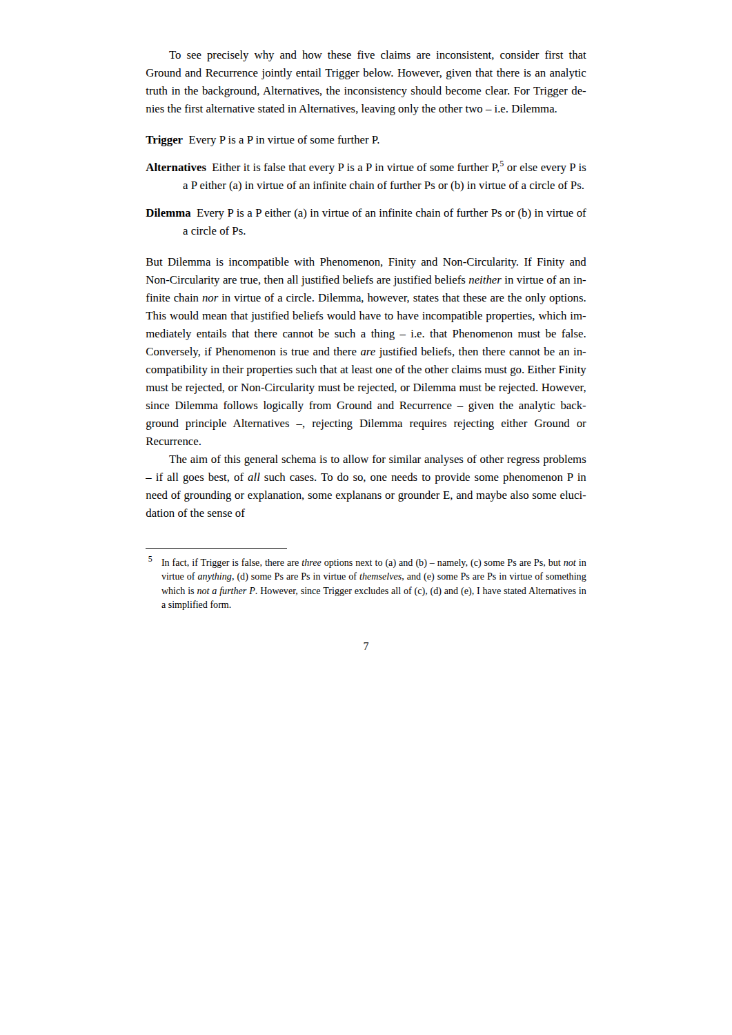To see precisely why and how these five claims are inconsistent, consider first that Ground and Recurrence jointly entail Trigger below. However, given that there is an analytic truth in the background, Alternatives, the inconsistency should become clear. For Trigger denies the first alternative stated in Alternatives, leaving only the other two – i.e. Dilemma.
Trigger
Every P is a P in virtue of some further P.
Alternatives
Either it is false that every P is a P in virtue of some further P,5 or else every P is a P either (a) in virtue of an infinite chain of further Ps or (b) in virtue of a circle of Ps.
Dilemma
Every P is a P either (a) in virtue of an infinite chain of further Ps or (b) in virtue of a circle of Ps.
But Dilemma is incompatible with Phenomenon, Finity and Non-Circularity. If Finity and Non-Circularity are true, then all justified beliefs are justified beliefs neither in virtue of an infinite chain nor in virtue of a circle. Dilemma, however, states that these are the only options. This would mean that justified beliefs would have to have incompatible properties, which immediately entails that there cannot be such a thing – i.e. that Phenomenon must be false. Conversely, if Phenomenon is true and there are justified beliefs, then there cannot be an incompatibility in their properties such that at least one of the other claims must go. Either Finity must be rejected, or Non-Circularity must be rejected, or Dilemma must be rejected. However, since Dilemma follows logically from Ground and Recurrence – given the analytic background principle Alternatives –, rejecting Dilemma requires rejecting either Ground or Recurrence.
The aim of this general schema is to allow for similar analyses of other regress problems – if all goes best, of all such cases. To do so, one needs to provide some phenomenon P in need of grounding or explanation, some explanans or grounder E, and maybe also some elucidation of the sense of
In fact, if Trigger is false, there are three options next to (a) and (b) – namely, (c) some Ps are Ps, but not in virtue of anything, (d) some Ps are Ps in virtue of themselves, and (e) some Ps are Ps in virtue of something which is not a further P. However, since Trigger excludes all of (c), (d) and (e), I have stated Alternatives in a simplified form.
7